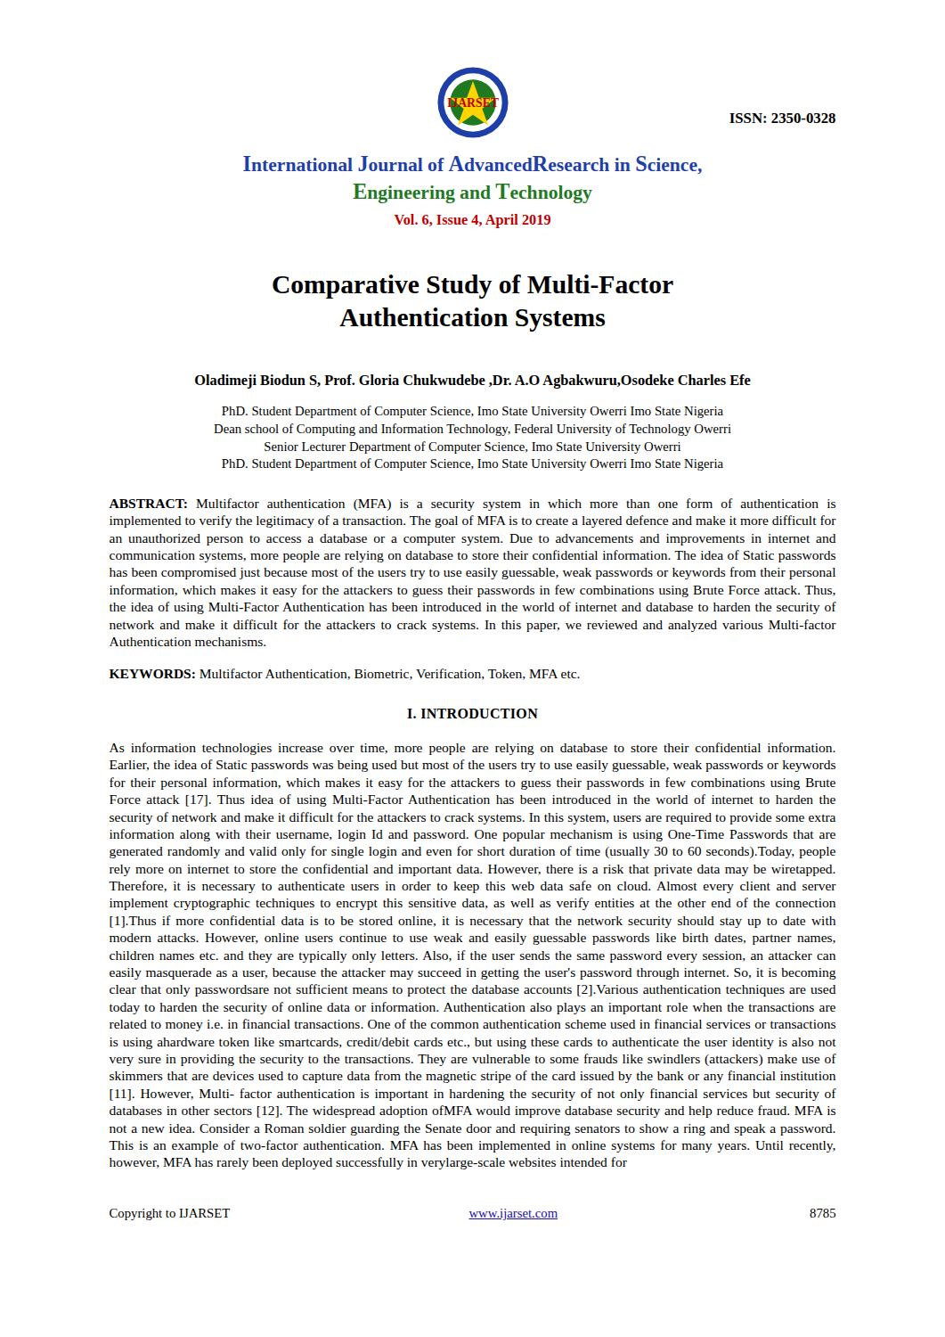IJARSET
ISSN: 2350-0328
International Journal of AdvancedResearch in Science,
Engineering and Technology
Vol. 6, Issue 4, April 2019
Comparative Study of Multi-Factor
Authentication Systems
Oladimeji Biodun S, Prof. Gloria Chukwudebe ,Dr. A.O Agbakwuru,Osodeke Charles Efe
PhD. Student Department of Computer Science, Imo State University Owerri Imo State Nigeria
Dean school of Computing and Information Technology, Federal University of Technology Owerri
Senior Lecturer Department of Computer Science, Imo State University Owerri
PhD. Student Department of Computer Science, Imo State University Owerri Imo State Nigeria
ABSTRACT: Multifactor authentication (MFA) is a security system in which more than one form of authentication is implemented to verify the legitimacy of a transaction. The goal of MFA is to create a layered defence and make it more difficult for an unauthorized person to access a database or a computer system. Due to advancements and improvements in internet and communication systems, more people are relying on database to store their confidential information. The idea of Static passwords has been compromised just because most of the users try to use easily guessable, weak passwords or keywords from their personal information, which makes it easy for the attackers to guess their passwords in few combinations using Brute Force attack. Thus, the idea of using Multi-Factor Authentication has been introduced in the world of internet and database to harden the security of network and make it difficult for the attackers to crack systems. In this paper, we reviewed and analyzed various Multi-factor Authentication mechanisms.
KEYWORDS: Multifactor Authentication, Biometric, Verification, Token, MFA etc.
I. INTRODUCTION
As information technologies increase over time, more people are relying on database to store their confidential information. Earlier, the idea of Static passwords was being used but most of the users try to use easily guessable, weak passwords or keywords for their personal information, which makes it easy for the attackers to guess their passwords in few combinations using Brute Force attack [17]. Thus idea of using Multi-Factor Authentication has been introduced in the world of internet to harden the security of network and make it difficult for the attackers to crack systems. In this system, users are required to provide some extra information along with their username, login Id and password. One popular mechanism is using One-Time Passwords that are generated randomly and valid only for single login and even for short duration of time (usually 30 to 60 seconds).Today, people rely more on internet to store the confidential and important data. However, there is a risk that private data may be wiretapped. Therefore, it is necessary to authenticate users in order to keep this web data safe on cloud. Almost every client and server implement cryptographic techniques to encrypt this sensitive data, as well as verify entities at the other end of the connection [1].Thus if more confidential data is to be stored online, it is necessary that the network security should stay up to date with modern attacks. However, online users continue to use weak and easily guessable passwords like birth dates, partner names, children names etc. and they are typically only letters. Also, if the user sends the same password every session, an attacker can easily masquerade as a user, because the attacker may succeed in getting the user's password through internet. So, it is becoming clear that only passwordsare not sufficient means to protect the database accounts [2].Various authentication techniques are used today to harden the security of online data or information. Authentication also plays an important role when the transactions are related to money i.e. in financial transactions. One of the common authentication scheme used in financial services or transactions is using ahardware token like smartcards, credit/debit cards etc., but using these cards to authenticate the user identity is also not very sure in providing the security to the transactions. They are vulnerable to some frauds like swindlers (attackers) make use of skimmers that are devices used to capture data from the magnetic stripe of the card issued by the bank or any financial institution [11]. However, Multi- factor authentication is important in hardening the security of not only financial services but security of databases in other sectors [12]. The widespread adoption ofMFA would improve database security and help reduce fraud. MFA is not a new idea. Consider a Roman soldier guarding the Senate door and requiring senators to show a ring and speak a password. This is an example of two-factor authentication. MFA has been implemented in online systems for many years. Until recently, however, MFA has rarely been deployed successfully in verylarge-scale websites intended for
Copyright to IJARSET
www.ijarset.com
8785